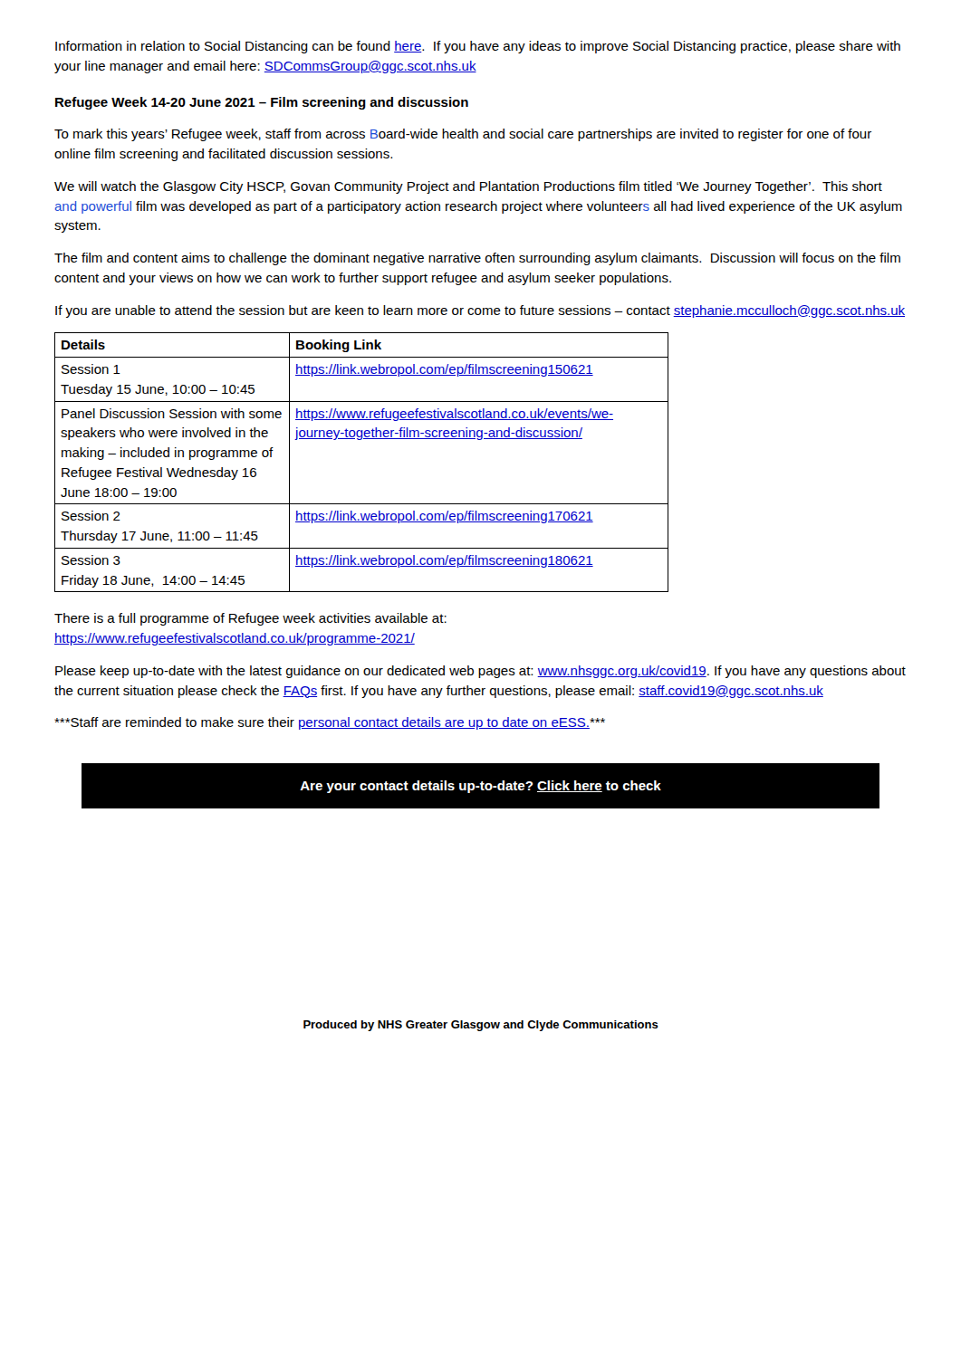Information in relation to Social Distancing can be found here. If you have any ideas to improve Social Distancing practice, please share with your line manager and email here: SDCommsGroup@ggc.scot.nhs.uk
Refugee Week 14-20 June 2021 – Film screening and discussion
To mark this years’ Refugee week, staff from across Board-wide health and social care partnerships are invited to register for one of four online film screening and facilitated discussion sessions.
We will watch the Glasgow City HSCP, Govan Community Project and Plantation Productions film titled ‘We Journey Together’. This short and powerful film was developed as part of a participatory action research project where volunteers all had lived experience of the UK asylum system.
The film and content aims to challenge the dominant negative narrative often surrounding asylum claimants. Discussion will focus on the film content and your views on how we can work to further support refugee and asylum seeker populations.
If you are unable to attend the session but are keen to learn more or come to future sessions – contact stephanie.mcculloch@ggc.scot.nhs.uk
| Details | Booking Link |
| --- | --- |
| Session 1 Tuesday 15 June, 10:00 – 10:45 | https://link.webropol.com/ep/filmscreening150621 |
| Panel Discussion Session with some speakers who were involved in the making – included in programme of Refugee Festival Wednesday 16 June 18:00 – 19:00 | https://www.refugeefestivalscotland.co.uk/events/we-journey-together-film-screening-and-discussion/ |
| Session 2 Thursday 17 June, 11:00 – 11:45 | https://link.webropol.com/ep/filmscreening170621 |
| Session 3 Friday 18 June, 14:00 – 14:45 | https://link.webropol.com/ep/filmscreening180621 |
There is a full programme of Refugee week activities available at:
https://www.refugeefestivalscotland.co.uk/programme-2021/
Please keep up-to-date with the latest guidance on our dedicated web pages at: www.nhsggc.org.uk/covid19. If you have any questions about the current situation please check the FAQs first. If you have any further questions, please email: staff.covid19@ggc.scot.nhs.uk
***Staff are reminded to make sure their personal contact details are up to date on eESS.***
Are your contact details up-to-date? Click here to check
Produced by NHS Greater Glasgow and Clyde Communications